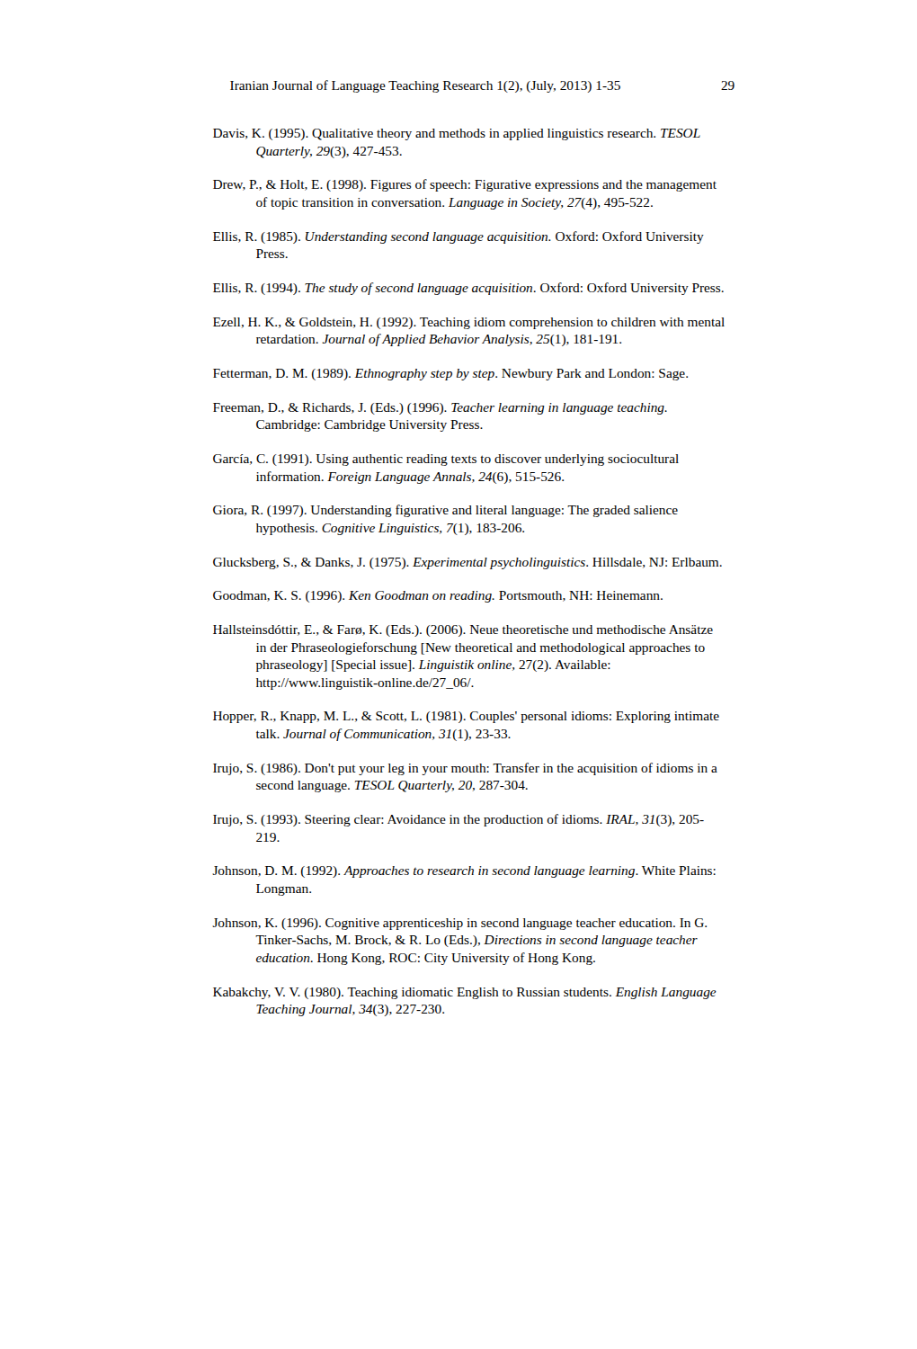Iranian Journal of Language Teaching Research 1(2), (July, 2013) 1-35 29
Davis, K. (1995). Qualitative theory and methods in applied linguistics research. TESOL Quarterly, 29(3), 427-453.
Drew, P., & Holt, E. (1998). Figures of speech: Figurative expressions and the management of topic transition in conversation. Language in Society, 27(4), 495-522.
Ellis, R. (1985). Understanding second language acquisition. Oxford: Oxford University Press.
Ellis, R. (1994). The study of second language acquisition. Oxford: Oxford University Press.
Ezell, H. K., & Goldstein, H. (1992). Teaching idiom comprehension to children with mental retardation. Journal of Applied Behavior Analysis, 25(1), 181-191.
Fetterman, D. M. (1989). Ethnography step by step. Newbury Park and London: Sage.
Freeman, D., & Richards, J. (Eds.) (1996). Teacher learning in language teaching. Cambridge: Cambridge University Press.
García, C. (1991). Using authentic reading texts to discover underlying sociocultural information. Foreign Language Annals, 24(6), 515-526.
Giora, R. (1997). Understanding figurative and literal language: The graded salience hypothesis. Cognitive Linguistics, 7(1), 183-206.
Glucksberg, S., & Danks, J. (1975). Experimental psycholinguistics. Hillsdale, NJ: Erlbaum.
Goodman, K. S. (1996). Ken Goodman on reading. Portsmouth, NH: Heinemann.
Hallsteinsdóttir, E., & Farø, K. (Eds.). (2006). Neue theoretische und methodische Ansätze in der Phraseologieforschung [New theoretical and methodological approaches to phraseology] [Special issue]. Linguistik online, 27(2). Available: http://www.linguistik-online.de/27_06/.
Hopper, R., Knapp, M. L., & Scott, L. (1981). Couples' personal idioms: Exploring intimate talk. Journal of Communication, 31(1), 23-33.
Irujo, S. (1986). Don't put your leg in your mouth: Transfer in the acquisition of idioms in a second language. TESOL Quarterly, 20, 287-304.
Irujo, S. (1993). Steering clear: Avoidance in the production of idioms. IRAL, 31(3), 205-219.
Johnson, D. M. (1992). Approaches to research in second language learning. White Plains: Longman.
Johnson, K. (1996). Cognitive apprenticeship in second language teacher education. In G. Tinker-Sachs, M. Brock, & R. Lo (Eds.), Directions in second language teacher education. Hong Kong, ROC: City University of Hong Kong.
Kabakchy, V. V. (1980). Teaching idiomatic English to Russian students. English Language Teaching Journal, 34(3), 227-230.